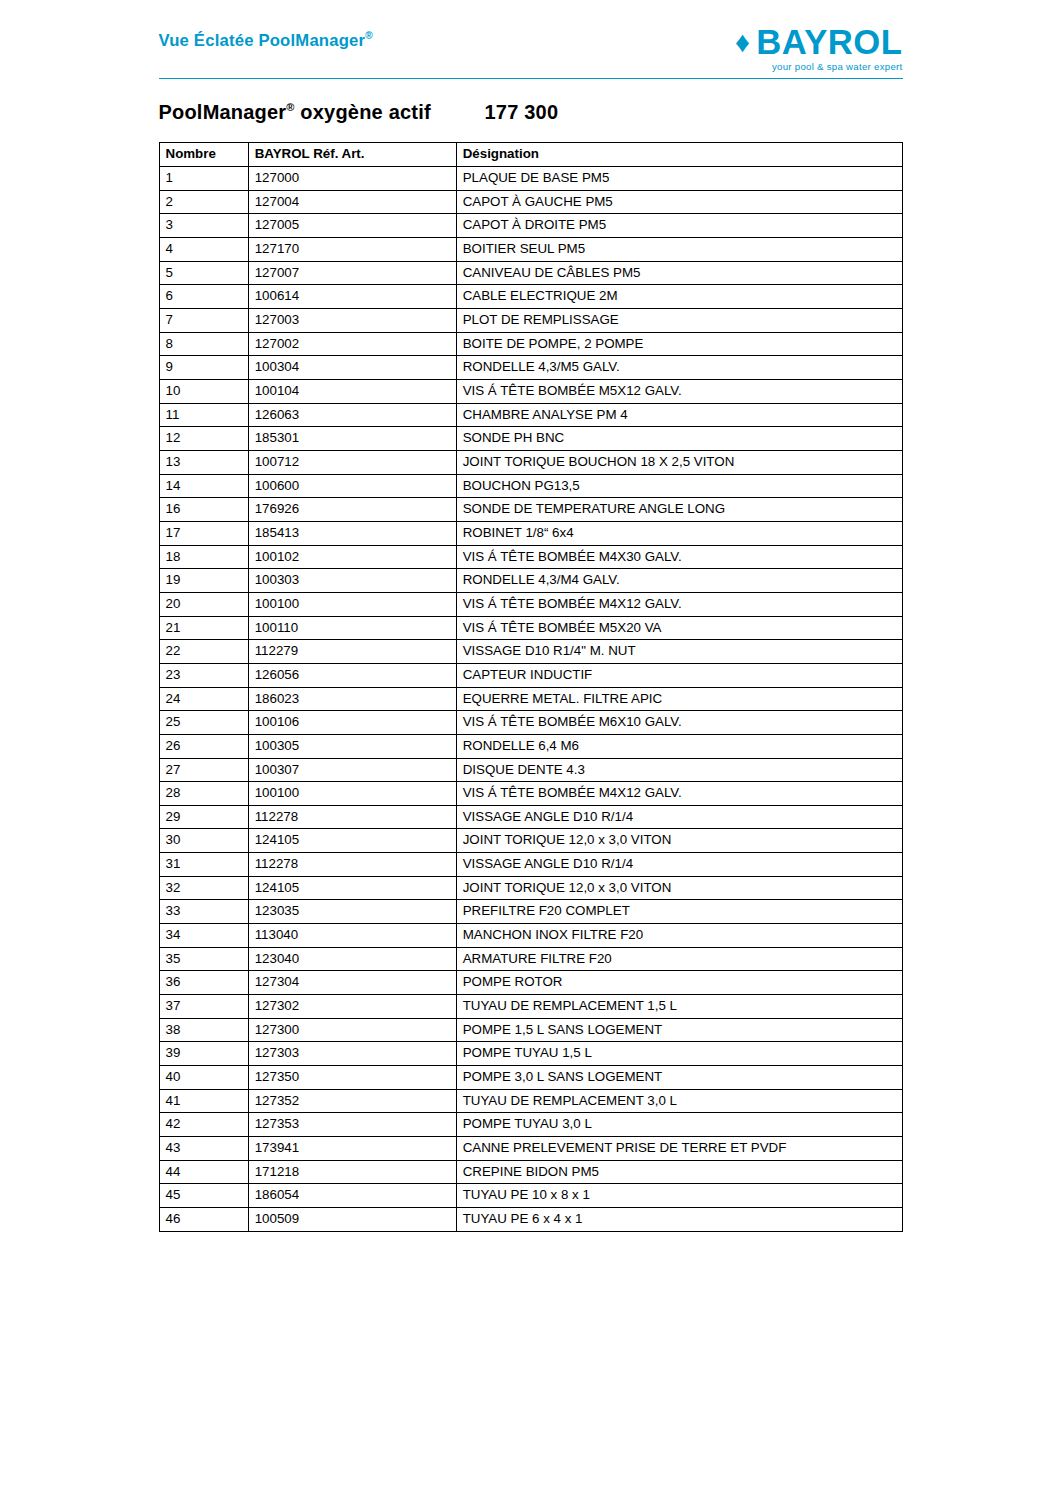Vue Éclatée PoolManager®
♦BAYROL
your pool & spa water expert
PoolManager® oxygène actif 177 300
Liste des pièces PoolManager oxygène actif 177 300
| Nombre | BAYROL Réf. Art. | Désignation |
| --- | --- | --- |
| 1 | 127000 | PLAQUE DE BASE PM5 |
| 2 | 127004 | CAPOT À GAUCHE PM5 |
| 3 | 127005 | CAPOT À DROITE PM5 |
| 4 | 127170 | BOITIER SEUL PM5 |
| 5 | 127007 | CANIVEAU DE CÂBLES PM5 |
| 6 | 100614 | CABLE ELECTRIQUE 2M |
| 7 | 127003 | PLOT DE REMPLISSAGE |
| 8 | 127002 | BOITE DE POMPE, 2 POMPE |
| 9 | 100304 | RONDELLE 4,3/M5 GALV. |
| 10 | 100104 | VIS Á TÊTE BOMBÉE M5X12 GALV. |
| 11 | 126063 | CHAMBRE ANALYSE PM 4 |
| 12 | 185301 | SONDE PH BNC |
| 13 | 100712 | JOINT TORIQUE BOUCHON 18 X 2,5 VITON |
| 14 | 100600 | BOUCHON PG13,5 |
| 16 | 176926 | SONDE DE TEMPERATURE ANGLE LONG |
| 17 | 185413 | ROBINET 1/8“ 6x4 |
| 18 | 100102 | VIS Á TÊTE BOMBÉE M4X30 GALV. |
| 19 | 100303 | RONDELLE 4,3/M4 GALV. |
| 20 | 100100 | VIS Á TÊTE BOMBÉE M4X12 GALV. |
| 21 | 100110 | VIS Á TÊTE BOMBÉE M5X20 VA |
| 22 | 112279 | VISSAGE D10 R1/4" M. NUT |
| 23 | 126056 | CAPTEUR INDUCTIF |
| 24 | 186023 | EQUERRE METAL. FILTRE APIC |
| 25 | 100106 | VIS Á TÊTE BOMBÉE M6X10 GALV. |
| 26 | 100305 | RONDELLE 6,4 M6 |
| 27 | 100307 | DISQUE DENTE 4.3 |
| 28 | 100100 | VIS Á TÊTE BOMBÉE M4X12 GALV. |
| 29 | 112278 | VISSAGE ANGLE D10 R/1/4 |
| 30 | 124105 | JOINT TORIQUE 12,0 x 3,0 VITON |
| 31 | 112278 | VISSAGE ANGLE D10 R/1/4 |
| 32 | 124105 | JOINT TORIQUE 12,0 x 3,0 VITON |
| 33 | 123035 | PREFILTRE F20 COMPLET |
| 34 | 113040 | MANCHON INOX FILTRE F20 |
| 35 | 123040 | ARMATURE FILTRE F20 |
| 36 | 127304 | POMPE ROTOR |
| 37 | 127302 | TUYAU DE REMPLACEMENT 1,5 L |
| 38 | 127300 | POMPE 1,5 L SANS LOGEMENT |
| 39 | 127303 | POMPE TUYAU 1,5 L |
| 40 | 127350 | POMPE 3,0 L SANS LOGEMENT |
| 41 | 127352 | TUYAU DE REMPLACEMENT 3,0 L |
| 42 | 127353 | POMPE TUYAU 3,0 L |
| 43 | 173941 | CANNE PRELEVEMENT PRISE DE TERRE ET PVDF |
| 44 | 171218 | CREPINE BIDON PM5 |
| 45 | 186054 | TUYAU PE 10 x 8 x 1 |
| 46 | 100509 | TUYAU PE 6 x 4 x 1 |